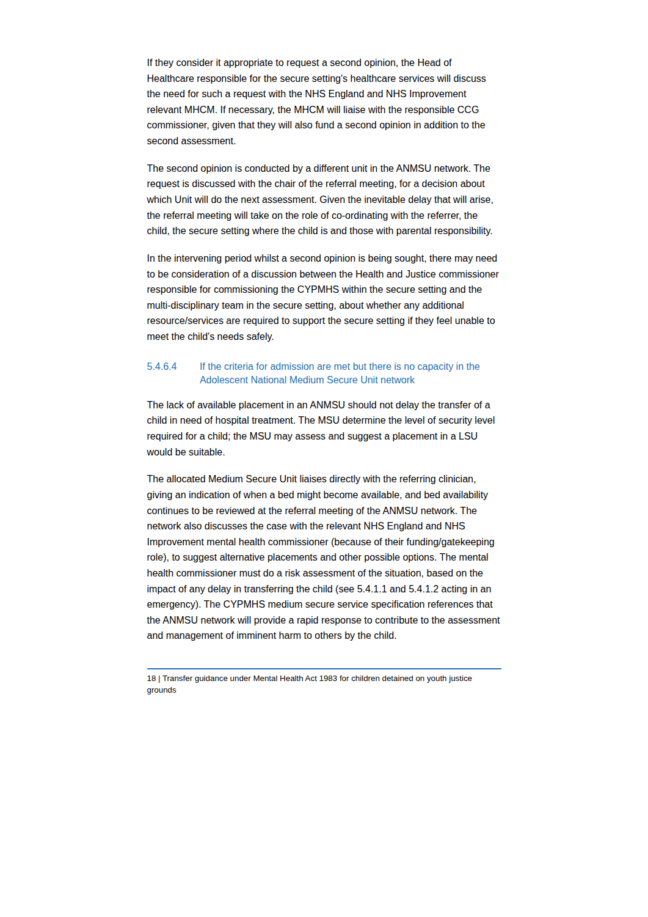If they consider it appropriate to request a second opinion, the Head of Healthcare responsible for the secure setting's healthcare services will discuss the need for such a request with the NHS England and NHS Improvement relevant MHCM. If necessary, the MHCM will liaise with the responsible CCG commissioner, given that they will also fund a second opinion in addition to the second assessment.
The second opinion is conducted by a different unit in the ANMSU network. The request is discussed with the chair of the referral meeting, for a decision about which Unit will do the next assessment. Given the inevitable delay that will arise, the referral meeting will take on the role of co-ordinating with the referrer, the child, the secure setting where the child is and those with parental responsibility.
In the intervening period whilst a second opinion is being sought, there may need to be consideration of a discussion between the Health and Justice commissioner responsible for commissioning the CYPMHS within the secure setting and the multi-disciplinary team in the secure setting, about whether any additional resource/services are required to support the secure setting if they feel unable to meet the child's needs safely.
5.4.6.4 If the criteria for admission are met but there is no capacity in the Adolescent National Medium Secure Unit network
The lack of available placement in an ANMSU should not delay the transfer of a child in need of hospital treatment. The MSU determine the level of security level required for a child; the MSU may assess and suggest a placement in a LSU would be suitable.
The allocated Medium Secure Unit liaises directly with the referring clinician, giving an indication of when a bed might become available, and bed availability continues to be reviewed at the referral meeting of the ANMSU network. The network also discusses the case with the relevant NHS England and NHS Improvement mental health commissioner (because of their funding/gatekeeping role), to suggest alternative placements and other possible options. The mental health commissioner must do a risk assessment of the situation, based on the impact of any delay in transferring the child (see 5.4.1.1 and 5.4.1.2 acting in an emergency). The CYPMHS medium secure service specification references that the ANMSU network will provide a rapid response to contribute to the assessment and management of imminent harm to others by the child.
18 | Transfer guidance under Mental Health Act 1983 for children detained on youth justice grounds